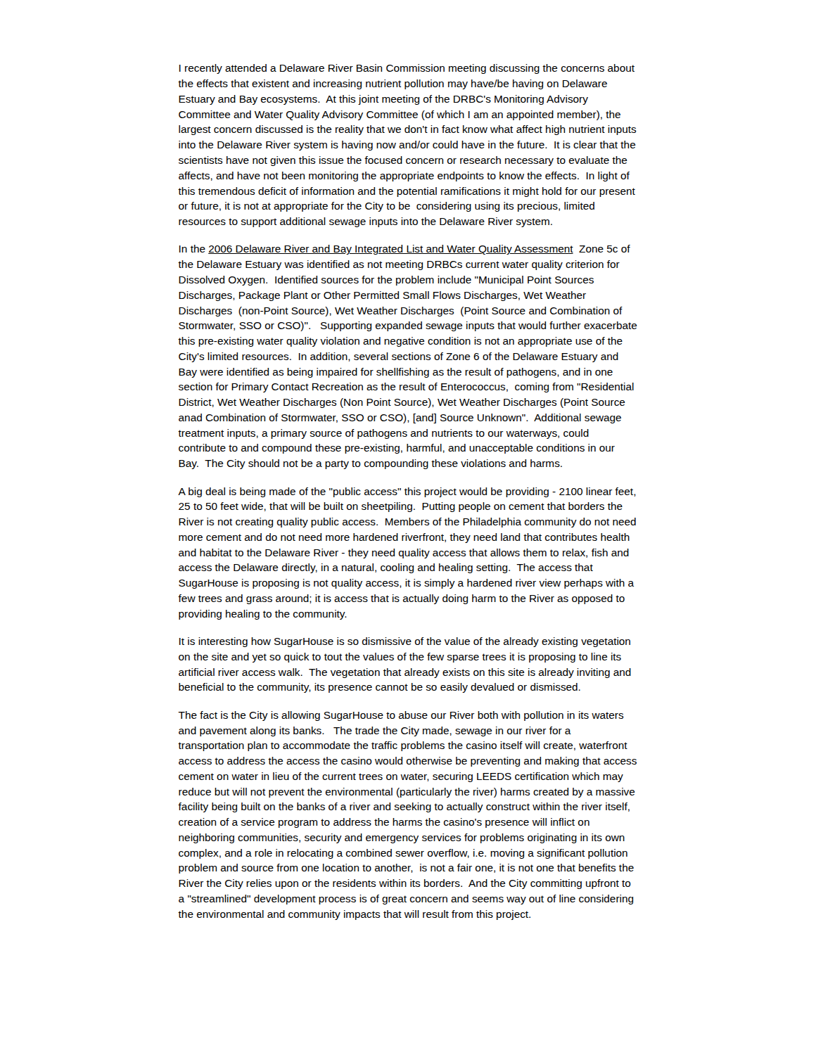I recently attended a Delaware River Basin Commission meeting discussing the concerns about the effects that existent and increasing nutrient pollution may have/be having on Delaware Estuary and Bay ecosystems. At this joint meeting of the DRBC's Monitoring Advisory Committee and Water Quality Advisory Committee (of which I am an appointed member), the largest concern discussed is the reality that we don't in fact know what affect high nutrient inputs into the Delaware River system is having now and/or could have in the future. It is clear that the scientists have not given this issue the focused concern or research necessary to evaluate the affects, and have not been monitoring the appropriate endpoints to know the effects. In light of this tremendous deficit of information and the potential ramifications it might hold for our present or future, it is not at appropriate for the City to be considering using its precious, limited resources to support additional sewage inputs into the Delaware River system.
In the 2006 Delaware River and Bay Integrated List and Water Quality Assessment Zone 5c of the Delaware Estuary was identified as not meeting DRBCs current water quality criterion for Dissolved Oxygen. Identified sources for the problem include "Municipal Point Sources Discharges, Package Plant or Other Permitted Small Flows Discharges, Wet Weather Discharges (non-Point Source), Wet Weather Discharges (Point Source and Combination of Stormwater, SSO or CSO)". Supporting expanded sewage inputs that would further exacerbate this pre-existing water quality violation and negative condition is not an appropriate use of the City's limited resources. In addition, several sections of Zone 6 of the Delaware Estuary and Bay were identified as being impaired for shellfishing as the result of pathogens, and in one section for Primary Contact Recreation as the result of Enterococcus, coming from "Residential District, Wet Weather Discharges (Non Point Source), Wet Weather Discharges (Point Source anad Combination of Stormwater, SSO or CSO), [and] Source Unknown". Additional sewage treatment inputs, a primary source of pathogens and nutrients to our waterways, could contribute to and compound these pre-existing, harmful, and unacceptable conditions in our Bay. The City should not be a party to compounding these violations and harms.
A big deal is being made of the "public access" this project would be providing - 2100 linear feet, 25 to 50 feet wide, that will be built on sheetpiling. Putting people on cement that borders the River is not creating quality public access. Members of the Philadelphia community do not need more cement and do not need more hardened riverfront, they need land that contributes health and habitat to the Delaware River - they need quality access that allows them to relax, fish and access the Delaware directly, in a natural, cooling and healing setting. The access that SugarHouse is proposing is not quality access, it is simply a hardened river view perhaps with a few trees and grass around; it is access that is actually doing harm to the River as opposed to providing healing to the community.
It is interesting how SugarHouse is so dismissive of the value of the already existing vegetation on the site and yet so quick to tout the values of the few sparse trees it is proposing to line its artificial river access walk. The vegetation that already exists on this site is already inviting and beneficial to the community, its presence cannot be so easily devalued or dismissed.
The fact is the City is allowing SugarHouse to abuse our River both with pollution in its waters and pavement along its banks. The trade the City made, sewage in our river for a transportation plan to accommodate the traffic problems the casino itself will create, waterfront access to address the access the casino would otherwise be preventing and making that access cement on water in lieu of the current trees on water, securing LEEDS certification which may reduce but will not prevent the environmental (particularly the river) harms created by a massive facility being built on the banks of a river and seeking to actually construct within the river itself, creation of a service program to address the harms the casino's presence will inflict on neighboring communities, security and emergency services for problems originating in its own complex, and a role in relocating a combined sewer overflow, i.e. moving a significant pollution problem and source from one location to another, is not a fair one, it is not one that benefits the River the City relies upon or the residents within its borders. And the City committing upfront to a "streamlined" development process is of great concern and seems way out of line considering the environmental and community impacts that will result from this project.